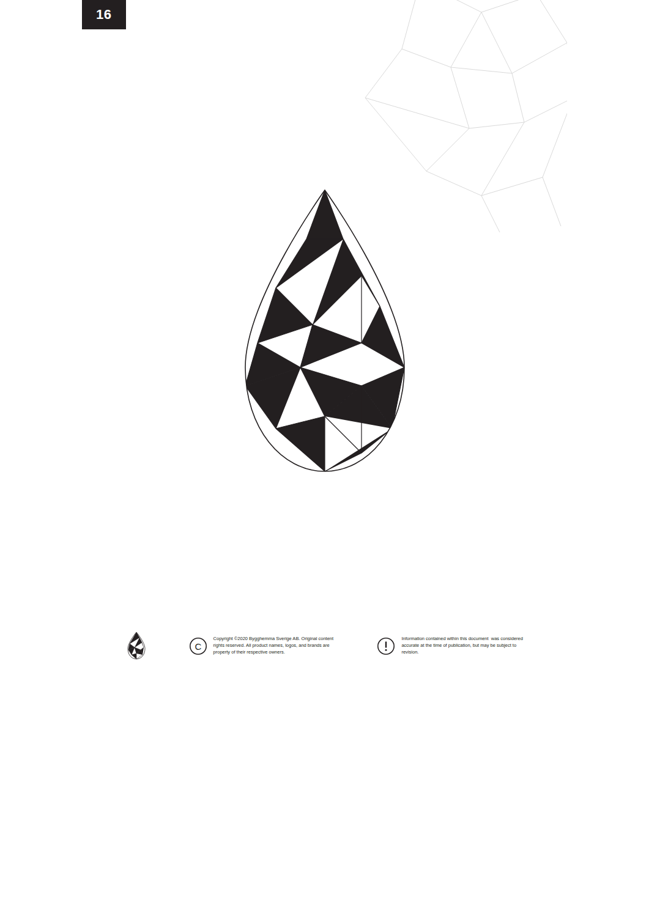16
C
Copyright ©2020 Bygghemma Sverige AB. Original content rights reserved. All product names, logos, and brands are property of their respective owners.
Information contained within this document was considered accurate at the time of publication, but may be subject to revision.